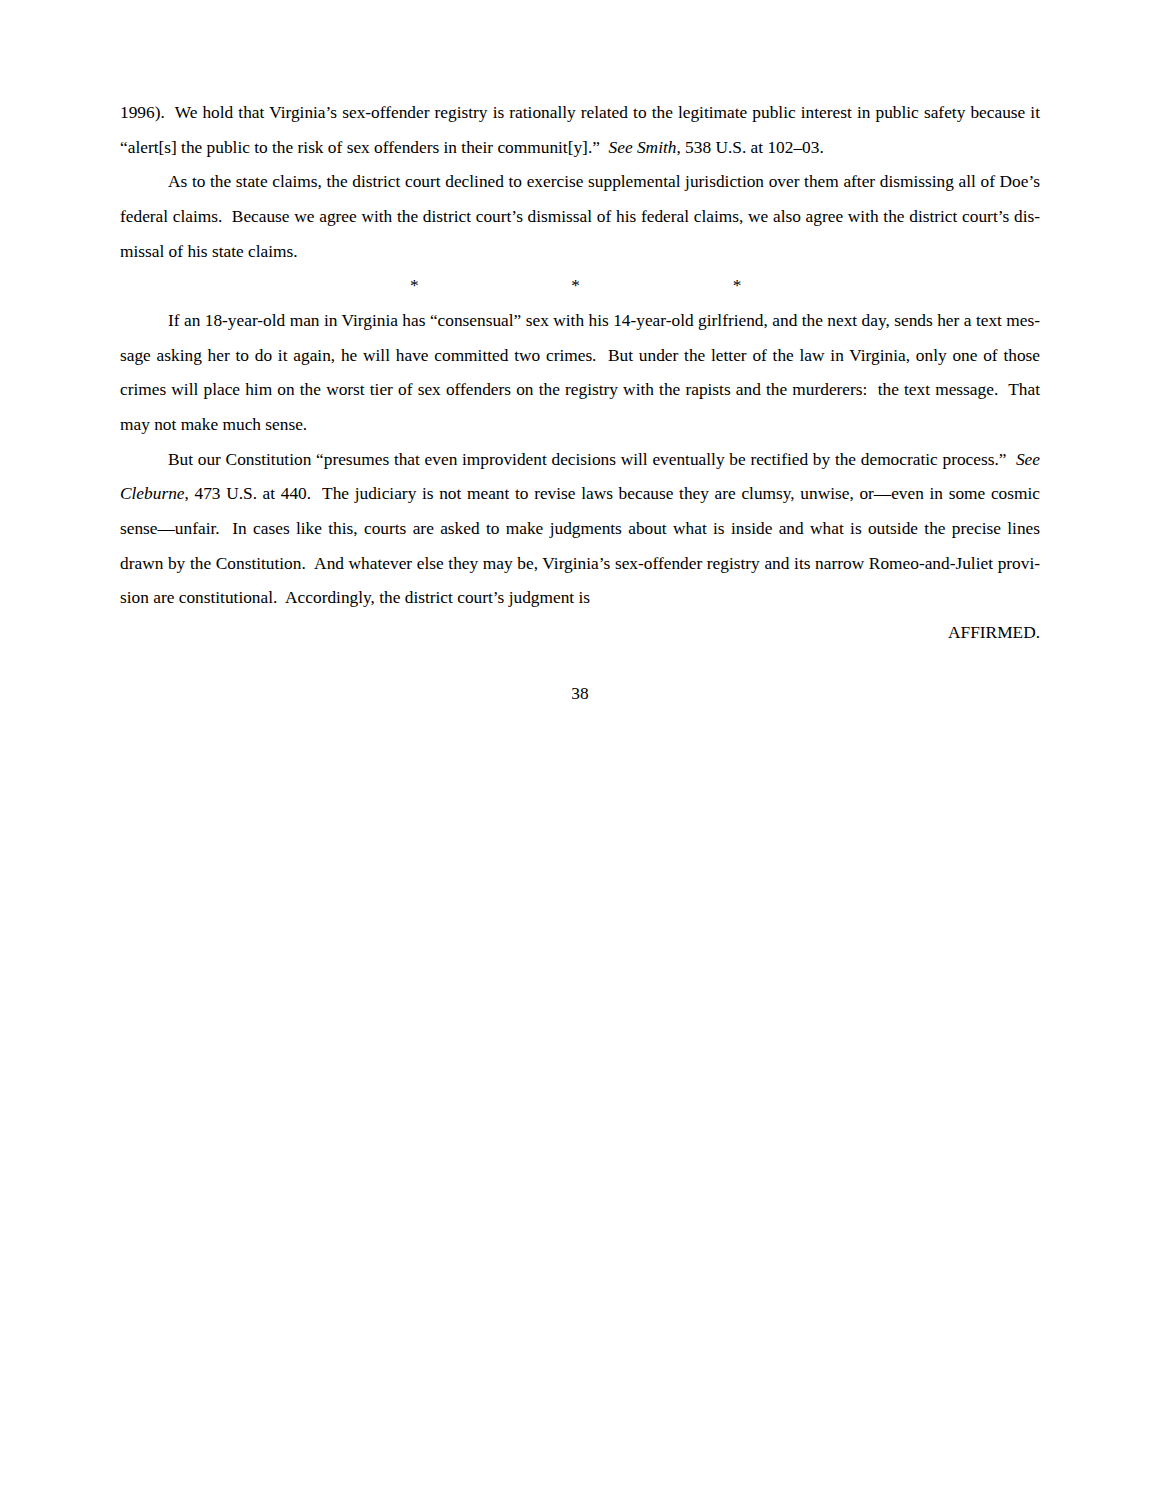1996). We hold that Virginia’s sex-offender registry is rationally related to the legitimate public interest in public safety because it “alert[s] the public to the risk of sex offenders in their communit[y].” See Smith, 538 U.S. at 102–03.
As to the state claims, the district court declined to exercise supplemental jurisdiction over them after dismissing all of Doe’s federal claims. Because we agree with the district court’s dismissal of his federal claims, we also agree with the district court’s dismissal of his state claims.
* * *
If an 18-year-old man in Virginia has “consensual” sex with his 14-year-old girlfriend, and the next day, sends her a text message asking her to do it again, he will have committed two crimes. But under the letter of the law in Virginia, only one of those crimes will place him on the worst tier of sex offenders on the registry with the rapists and the murderers: the text message. That may not make much sense.
But our Constitution “presumes that even improvident decisions will eventually be rectified by the democratic process.” See Cleburne, 473 U.S. at 440. The judiciary is not meant to revise laws because they are clumsy, unwise, or—even in some cosmic sense—unfair. In cases like this, courts are asked to make judgments about what is inside and what is outside the precise lines drawn by the Constitution. And whatever else they may be, Virginia’s sex-offender registry and its narrow Romeo-and-Juliet provision are constitutional. Accordingly, the district court’s judgment is
AFFIRMED.
38